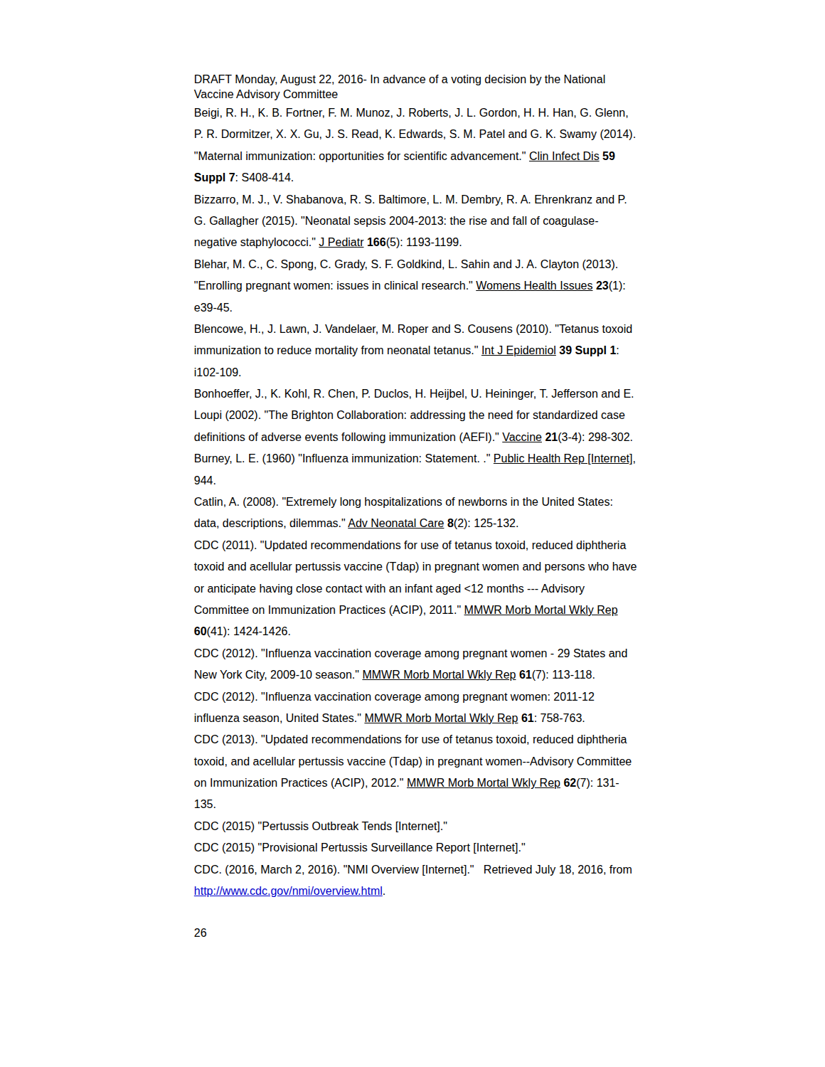DRAFT Monday, August 22, 2016- In advance of a voting decision by the National Vaccine Advisory Committee
Beigi, R. H., K. B. Fortner, F. M. Munoz, J. Roberts, J. L. Gordon, H. H. Han, G. Glenn, P. R. Dormitzer, X. X. Gu, J. S. Read, K. Edwards, S. M. Patel and G. K. Swamy (2014). "Maternal immunization: opportunities for scientific advancement." Clin Infect Dis 59 Suppl 7: S408-414.
Bizzarro, M. J., V. Shabanova, R. S. Baltimore, L. M. Dembry, R. A. Ehrenkranz and P. G. Gallagher (2015). "Neonatal sepsis 2004-2013: the rise and fall of coagulase-negative staphylococci." J Pediatr 166(5): 1193-1199.
Blehar, M. C., C. Spong, C. Grady, S. F. Goldkind, L. Sahin and J. A. Clayton (2013). "Enrolling pregnant women: issues in clinical research." Womens Health Issues 23(1): e39-45.
Blencowe, H., J. Lawn, J. Vandelaer, M. Roper and S. Cousens (2010). "Tetanus toxoid immunization to reduce mortality from neonatal tetanus." Int J Epidemiol 39 Suppl 1: i102-109.
Bonhoeffer, J., K. Kohl, R. Chen, P. Duclos, H. Heijbel, U. Heininger, T. Jefferson and E. Loupi (2002). "The Brighton Collaboration: addressing the need for standardized case definitions of adverse events following immunization (AEFI)." Vaccine 21(3-4): 298-302.
Burney, L. E. (1960) "Influenza immunization: Statement. ." Public Health Rep [Internet], 944.
Catlin, A. (2008). "Extremely long hospitalizations of newborns in the United States: data, descriptions, dilemmas." Adv Neonatal Care 8(2): 125-132.
CDC (2011). "Updated recommendations for use of tetanus toxoid, reduced diphtheria toxoid and acellular pertussis vaccine (Tdap) in pregnant women and persons who have or anticipate having close contact with an infant aged <12 months --- Advisory Committee on Immunization Practices (ACIP), 2011." MMWR Morb Mortal Wkly Rep 60(41): 1424-1426.
CDC (2012). "Influenza vaccination coverage among pregnant women - 29 States and New York City, 2009-10 season." MMWR Morb Mortal Wkly Rep 61(7): 113-118.
CDC (2012). "Influenza vaccination coverage among pregnant women: 2011-12 influenza season, United States." MMWR Morb Mortal Wkly Rep 61: 758-763.
CDC (2013). "Updated recommendations for use of tetanus toxoid, reduced diphtheria toxoid, and acellular pertussis vaccine (Tdap) in pregnant women--Advisory Committee on Immunization Practices (ACIP), 2012." MMWR Morb Mortal Wkly Rep 62(7): 131-135.
CDC (2015) "Pertussis Outbreak Tends [Internet]."
CDC (2015) "Provisional Pertussis Surveillance Report [Internet]."
CDC. (2016, March 2, 2016). "NMI Overview [Internet]." Retrieved July 18, 2016, from http://www.cdc.gov/nmi/overview.html.
26